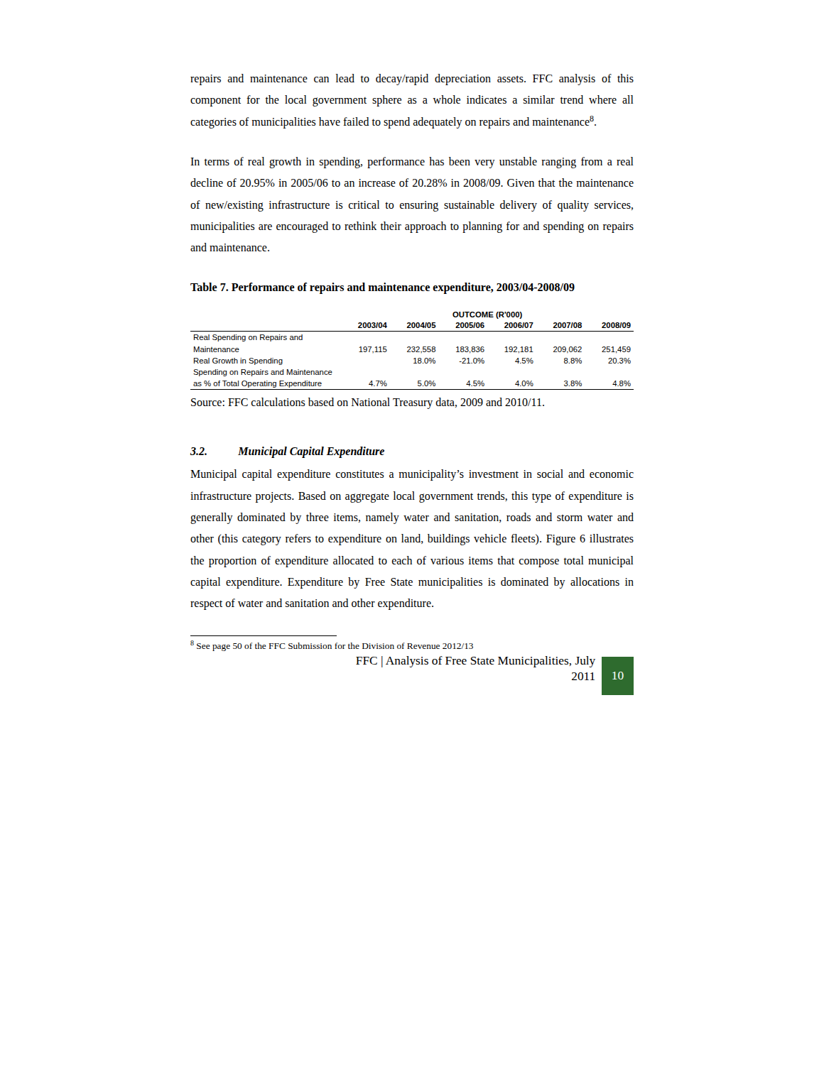repairs and maintenance can lead to decay/rapid depreciation assets. FFC analysis of this component for the local government sphere as a whole indicates a similar trend where all categories of municipalities have failed to spend adequately on repairs and maintenance8.
In terms of real growth in spending, performance has been very unstable ranging from a real decline of 20.95% in 2005/06 to an increase of 20.28% in 2008/09. Given that the maintenance of new/existing infrastructure is critical to ensuring sustainable delivery of quality services, municipalities are encouraged to rethink their approach to planning for and spending on repairs and maintenance.
Table 7. Performance of repairs and maintenance expenditure, 2003/04-2008/09
| | OUTCOME (R'000) |
| --- | --- |
| | 2003/04 | 2004/05 | 2005/06 | 2006/07 | 2007/08 | 2008/09 |
| Real Spending on Repairs and | | | | | | |
| Maintenance | 197,115 | 232,558 | 183,836 | 192,181 | 209,062 | 251,459 |
| Real Growth in Spending | | 18.0% | -21.0% | 4.5% | 8.8% | 20.3% |
| Spending on Repairs and Maintenance | | | | | | |
| as % of Total Operating Expenditure | 4.7% | 5.0% | 4.5% | 4.0% | 3.8% | 4.8% |
Source: FFC calculations based on National Treasury data, 2009 and 2010/11.
3.2. Municipal Capital Expenditure
Municipal capital expenditure constitutes a municipality’s investment in social and economic infrastructure projects. Based on aggregate local government trends, this type of expenditure is generally dominated by three items, namely water and sanitation, roads and storm water and other (this category refers to expenditure on land, buildings vehicle fleets). Figure 6 illustrates the proportion of expenditure allocated to each of various items that compose total municipal capital expenditure. Expenditure by Free State municipalities is dominated by allocations in respect of water and sanitation and other expenditure.
8 See page 50 of the FFC Submission for the Division of Revenue 2012/13
FFC | Analysis of Free State Municipalities, July
2011
10